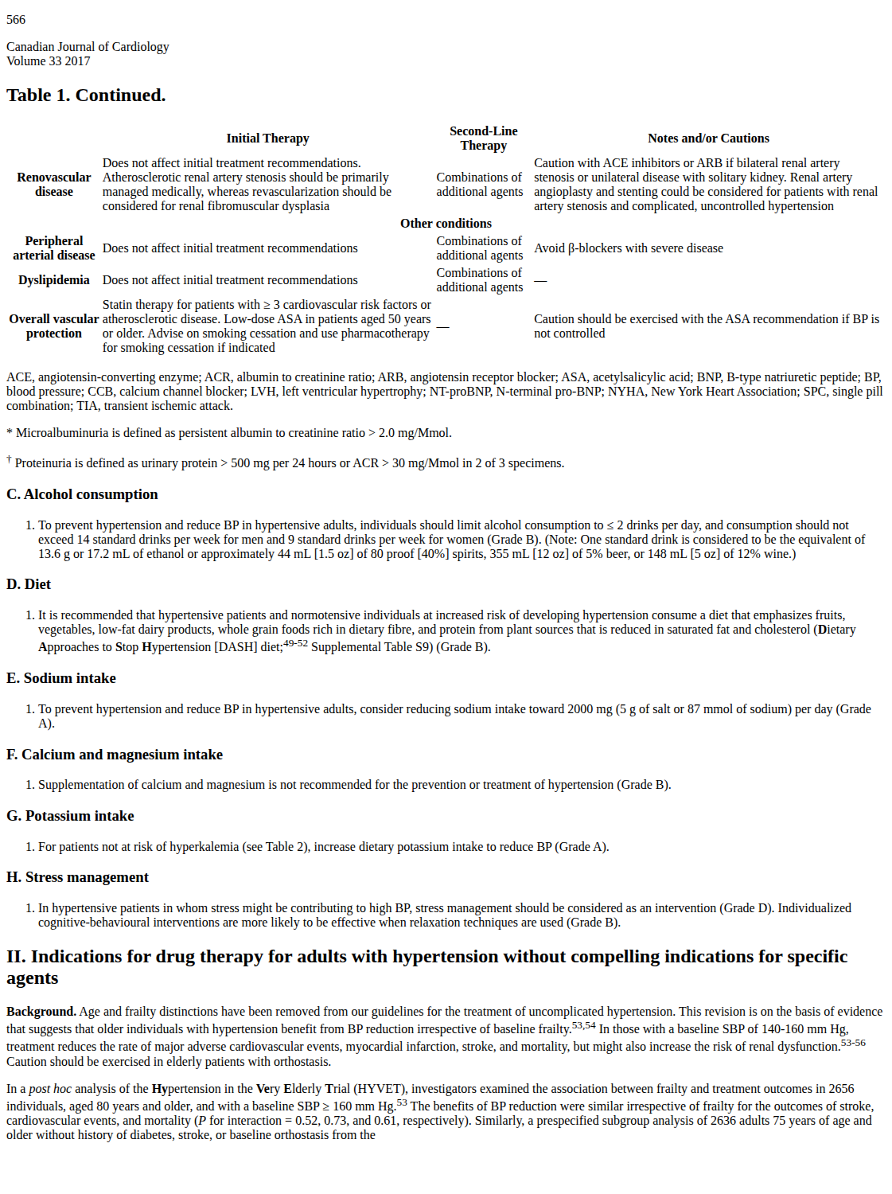566
Canadian Journal of Cardiology
Volume 33 2017
Table 1. Continued.
| | Initial Therapy | Second-Line Therapy | Notes and/or Cautions |
| --- | --- | --- | --- |
| Renovascular disease | Does not affect initial treatment recommendations. Atherosclerotic renal artery stenosis should be primarily managed medically, whereas revascularization should be considered for renal fibromuscular dysplasia | Combinations of additional agents | Caution with ACE inhibitors or ARB if bilateral renal artery stenosis or unilateral disease with solitary kidney. Renal artery angioplasty and stenting could be considered for patients with renal artery stenosis and complicated, uncontrolled hypertension |
| Other conditions |
| Peripheral arterial disease | Does not affect initial treatment recommendations | Combinations of additional agents | Avoid β-blockers with severe disease |
| Dyslipidemia | Does not affect initial treatment recommendations | Combinations of additional agents | — |
| Overall vascular protection | Statin therapy for patients with ≥ 3 cardiovascular risk factors or atherosclerotic disease. Low-dose ASA in patients aged 50 years or older. Advise on smoking cessation and use pharmacotherapy for smoking cessation if indicated | — | Caution should be exercised with the ASA recommendation if BP is not controlled |
ACE, angiotensin-converting enzyme; ACR, albumin to creatinine ratio; ARB, angiotensin receptor blocker; ASA, acetylsalicylic acid; BNP, B-type natriuretic peptide; BP, blood pressure; CCB, calcium channel blocker; LVH, left ventricular hypertrophy; NT-proBNP, N-terminal pro-BNP; NYHA, New York Heart Association; SPC, single pill combination; TIA, transient ischemic attack.
* Microalbuminuria is defined as persistent albumin to creatinine ratio > 2.0 mg/Mmol.
† Proteinuria is defined as urinary protein > 500 mg per 24 hours or ACR > 30 mg/Mmol in 2 of 3 specimens.
C. Alcohol consumption
To prevent hypertension and reduce BP in hypertensive adults, individuals should limit alcohol consumption to ≤ 2 drinks per day, and consumption should not exceed 14 standard drinks per week for men and 9 standard drinks per week for women (Grade B). (Note: One standard drink is considered to be the equivalent of 13.6 g or 17.2 mL of ethanol or approximately 44 mL [1.5 oz] of 80 proof [40%] spirits, 355 mL [12 oz] of 5% beer, or 148 mL [5 oz] of 12% wine.)
D. Diet
It is recommended that hypertensive patients and normotensive individuals at increased risk of developing hypertension consume a diet that emphasizes fruits, vegetables, low-fat dairy products, whole grain foods rich in dietary fibre, and protein from plant sources that is reduced in saturated fat and cholesterol (Dietary Approaches to Stop Hypertension [DASH] diet;49-52 Supplemental Table S9) (Grade B).
E. Sodium intake
To prevent hypertension and reduce BP in hypertensive adults, consider reducing sodium intake toward 2000 mg (5 g of salt or 87 mmol of sodium) per day (Grade A).
F. Calcium and magnesium intake
Supplementation of calcium and magnesium is not recommended for the prevention or treatment of hypertension (Grade B).
G. Potassium intake
For patients not at risk of hyperkalemia (see Table 2), increase dietary potassium intake to reduce BP (Grade A).
H. Stress management
In hypertensive patients in whom stress might be contributing to high BP, stress management should be considered as an intervention (Grade D). Individualized cognitive-behavioural interventions are more likely to be effective when relaxation techniques are used (Grade B).
II. Indications for drug therapy for adults with hypertension without compelling indications for specific agents
Background. Age and frailty distinctions have been removed from our guidelines for the treatment of uncomplicated hypertension. This revision is on the basis of evidence that suggests that older individuals with hypertension benefit from BP reduction irrespective of baseline frailty.53,54 In those with a baseline SBP of 140-160 mm Hg, treatment reduces the rate of major adverse cardiovascular events, myocardial infarction, stroke, and mortality, but might also increase the risk of renal dysfunction.53-56 Caution should be exercised in elderly patients with orthostasis.
In a post hoc analysis of the Hypertension in the Very Elderly Trial (HYVET), investigators examined the association between frailty and treatment outcomes in 2656 individuals, aged 80 years and older, and with a baseline SBP ≥ 160 mm Hg.53 The benefits of BP reduction were similar irrespective of frailty for the outcomes of stroke, cardiovascular events, and mortality (P for interaction = 0.52, 0.73, and 0.61, respectively). Similarly, a prespecified subgroup analysis of 2636 adults 75 years of age and older without history of diabetes, stroke, or baseline orthostasis from the